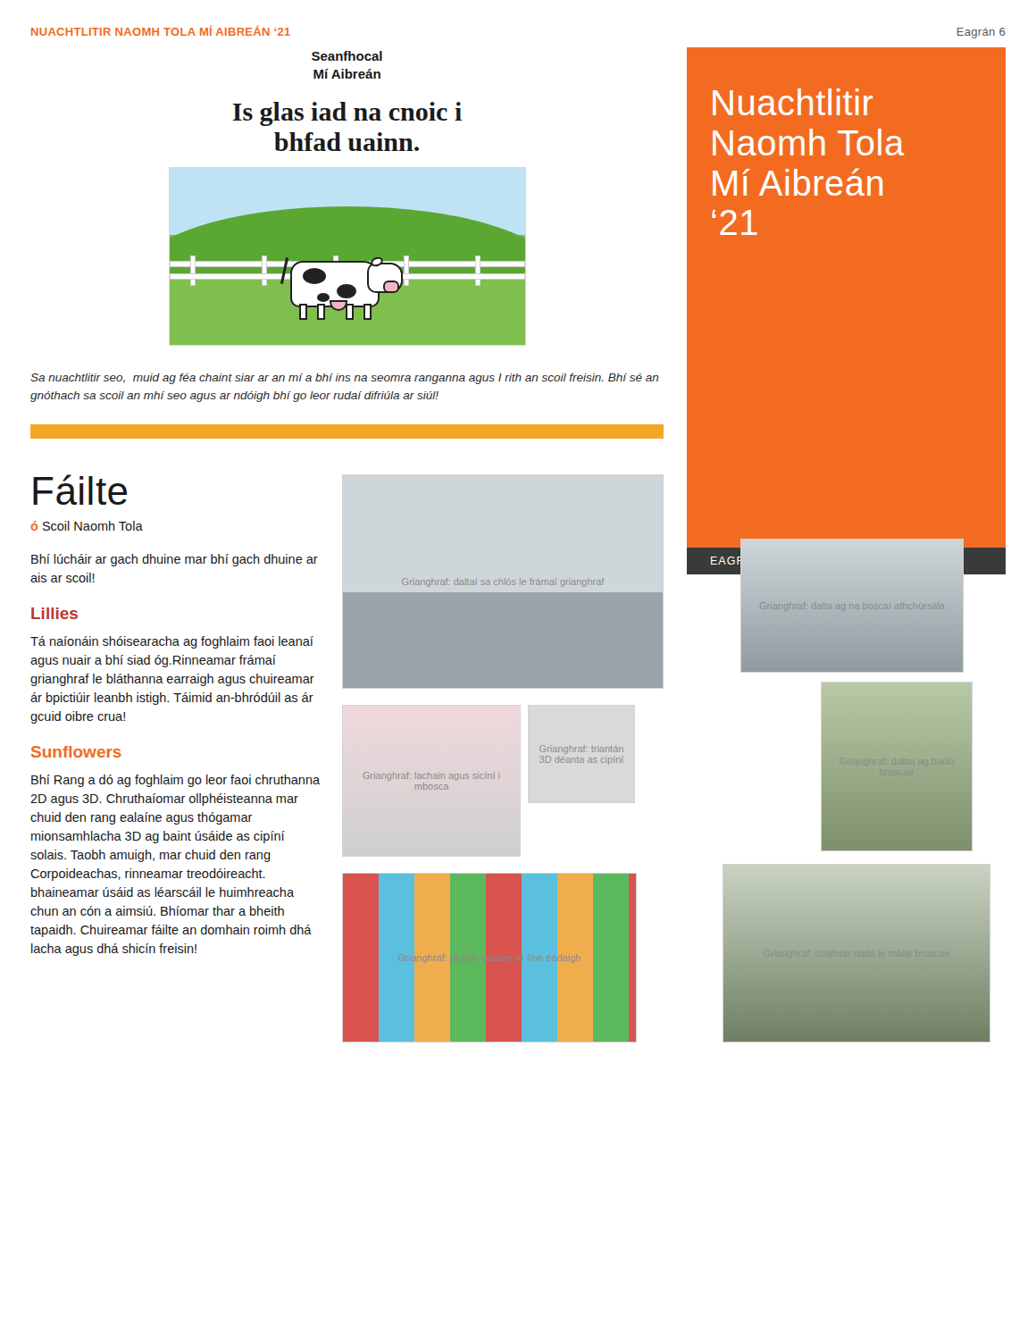Nuachtlitir Naomh Tola Mí Aibreán ‘21
Eagrán 6
Seanfhocal
Mí Aibreán
Is glas iad na cnoic i
bhfad uainn.
Sa nuachtlitir seo, muid ag féa chaint siar ar an mí a bhí ins na seomra ranganna agus I rith an scoil freisin. Bhí sé an gnóthach sa scoil an mhí seo agus ar ndóigh bhí go leor rudaí difriúla ar siúl!
Fáilte
ó Scoil Naomh Tola
Bhí lúcháir ar gach dhuine mar bhí gach dhuine ar ais ar scoil!
Lillies
Tá naíonáin shóisearacha ag foghlaim faoi leanaí agus nuair a bhí siad óg.Rinneamar frámaí grianghraf le bláthanna earraigh agus chuireamar ár bpictiúir leanbh istigh. Táimid an-bhródúil as ár gcuid oibre crua!
Sunflowers
Bhí Rang a dó ag foghlaim go leor faoi chruthanna 2D agus 3D. Chruthaíomar ollphéisteanna mar chuid den rang ealaíne agus thógamar mionsamhlacha 3D ag baint úsáide as cipíní solais. Taobh amuigh, mar chuid den rang Corpoideachas, rinneamar treodóireacht. bhaineamar úsáid as léarscáil le huimhreacha chun an cón a aimsiú. Bhíomar thar a bheith tapaidh. Chuireamar fáilte an domhain roimh dhá lacha agus dhá shicín freisin!
Grianghraf: daltaí sa chlós le frámaí grianghraf
Grianghraf: lachain agus sicíní i mbosca
Grianghraf: triantán 3D déanta as cipíní
Grianghraf: pictiúir ealaíne ar líne éadaigh
Nuachtlitir
Naomh Tola
Mí Aibreán
‘21
Eagrán 6
Grianghraf: dalta ag na boscaí athchúrsála
Grianghraf: daltaí ag bailiú bruscair
Grianghraf: ceathrar dalta le málaí bruscair